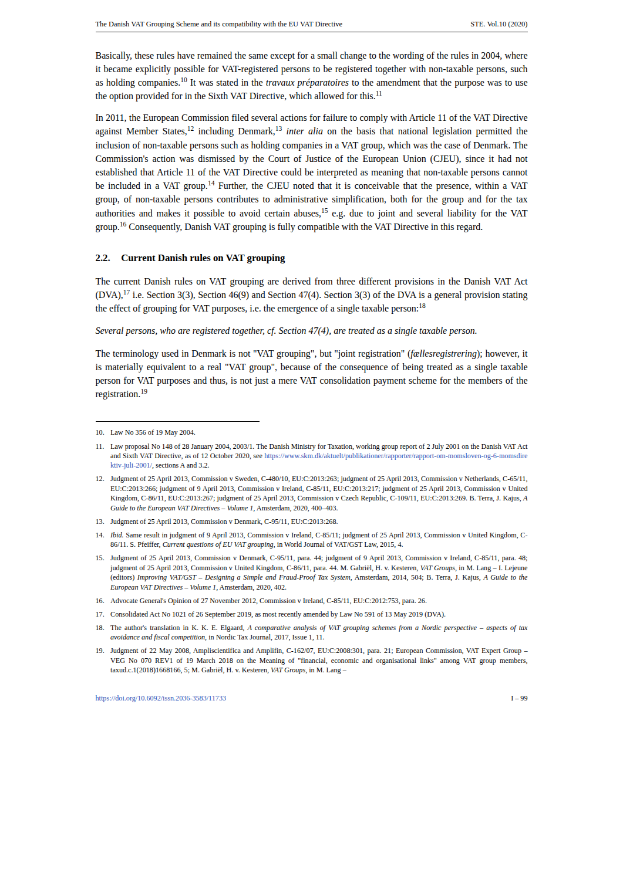The Danish VAT Grouping Scheme and its compatibility with the EU VAT Directive STE. Vol.10 (2020)
Basically, these rules have remained the same except for a small change to the wording of the rules in 2004, where it became explicitly possible for VAT-registered persons to be registered together with non-taxable persons, such as holding companies.10 It was stated in the travaux préparatoires to the amendment that the purpose was to use the option provided for in the Sixth VAT Directive, which allowed for this.11
In 2011, the European Commission filed several actions for failure to comply with Article 11 of the VAT Directive against Member States,12 including Denmark,13 inter alia on the basis that national legislation permitted the inclusion of non-taxable persons such as holding companies in a VAT group, which was the case of Denmark. The Commission's action was dismissed by the Court of Justice of the European Union (CJEU), since it had not established that Article 11 of the VAT Directive could be interpreted as meaning that non-taxable persons cannot be included in a VAT group.14 Further, the CJEU noted that it is conceivable that the presence, within a VAT group, of non-taxable persons contributes to administrative simplification, both for the group and for the tax authorities and makes it possible to avoid certain abuses,15 e.g. due to joint and several liability for the VAT group.16 Consequently, Danish VAT grouping is fully compatible with the VAT Directive in this regard.
2.2. Current Danish rules on VAT grouping
The current Danish rules on VAT grouping are derived from three different provisions in the Danish VAT Act (DVA),17 i.e. Section 3(3), Section 46(9) and Section 47(4). Section 3(3) of the DVA is a general provision stating the effect of grouping for VAT purposes, i.e. the emergence of a single taxable person:18
Several persons, who are registered together, cf. Section 47(4), are treated as a single taxable person.
The terminology used in Denmark is not "VAT grouping", but "joint registration" (fællesregistrering); however, it is materially equivalent to a real "VAT group", because of the consequence of being treated as a single taxable person for VAT purposes and thus, is not just a mere VAT consolidation payment scheme for the members of the registration.19
Law No 356 of 19 May 2004.
Law proposal No 148 of 28 January 2004, 2003/1. The Danish Ministry for Taxation, working group report of 2 July 2001 on the Danish VAT Act and Sixth VAT Directive, as of 12 October 2020, see https://www.skm.dk/aktuelt/publikationer/rapporter/rapport-om-momsloven-og-6-momsdirektiv-juli-2001/, sections A and 3.2.
Judgment of 25 April 2013, Commission v Sweden, C-480/10, EU:C:2013:263; judgment of 25 April 2013, Commission v Netherlands, C-65/11, EU:C:2013:266; judgment of 9 April 2013, Commission v Ireland, C-85/11, EU:C:2013:217; judgment of 25 April 2013, Commission v United Kingdom, C-86/11, EU:C:2013:267; judgment of 25 April 2013, Commission v Czech Republic, C-109/11, EU:C:2013:269. B. Terra, J. Kajus, A Guide to the European VAT Directives – Volume 1, Amsterdam, 2020, 400–403.
Judgment of 25 April 2013, Commission v Denmark, C-95/11, EU:C:2013:268.
Ibid. Same result in judgment of 9 April 2013, Commission v Ireland, C-85/11; judgment of 25 April 2013, Commission v United Kingdom, C-86/11. S. Pfeiffer, Current questions of EU VAT grouping, in World Journal of VAT/GST Law, 2015, 4.
Judgment of 25 April 2013, Commission v Denmark, C-95/11, para. 44; judgment of 9 April 2013, Commission v Ireland, C-85/11, para. 48; judgment of 25 April 2013, Commission v United Kingdom, C-86/11, para. 44. M. Gabriël, H. v. Kesteren, VAT Groups, in M. Lang – I. Lejeune (editors) Improving VAT/GST – Designing a Simple and Fraud-Proof Tax System, Amsterdam, 2014, 504; B. Terra, J. Kajus, A Guide to the European VAT Directives – Volume 1, Amsterdam, 2020, 402.
Advocate General's Opinion of 27 November 2012, Commission v Ireland, C-85/11, EU:C:2012:753, para. 26.
Consolidated Act No 1021 of 26 September 2019, as most recently amended by Law No 591 of 13 May 2019 (DVA).
The author's translation in K. K. E. Elgaard, A comparative analysis of VAT grouping schemes from a Nordic perspective – aspects of tax avoidance and fiscal competition, in Nordic Tax Journal, 2017, Issue 1, 11.
Judgment of 22 May 2008, Ampliscientifica and Amplifin, C-162/07, EU:C:2008:301, para. 21; European Commission, VAT Expert Group – VEG No 070 REV1 of 19 March 2018 on the Meaning of "financial, economic and organisational links" among VAT group members, taxud.c.1(2018)1668166, 5; M. Gabriël, H. v. Kesteren, VAT Groups, in M. Lang –
https://doi.org/10.6092/issn.2036-3583/11733 I – 99